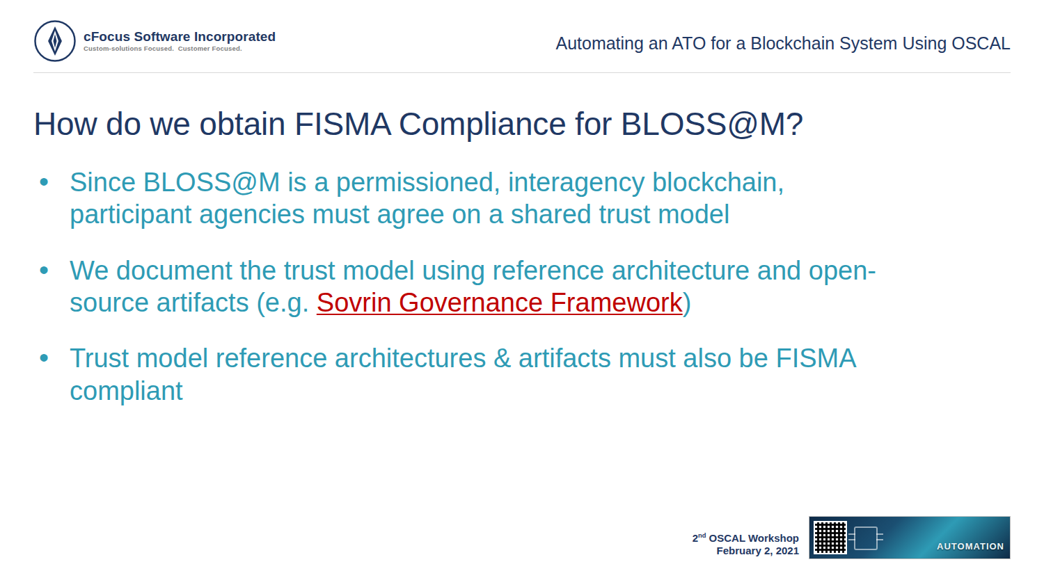cFocus Software Incorporated
Custom-solutions Focused. Customer Focused.
Automating an ATO for a Blockchain System Using OSCAL
How do we obtain FISMA Compliance for BLOSS@M?
Since BLOSS@M is a permissioned, interagency blockchain, participant agencies must agree on a shared trust model
We document the trust model using reference architecture and open-source artifacts (e.g. Sovrin Governance Framework)
Trust model reference architectures & artifacts must also be FISMA compliant
2nd OSCAL Workshop
February 2, 2021
AUTOMATION